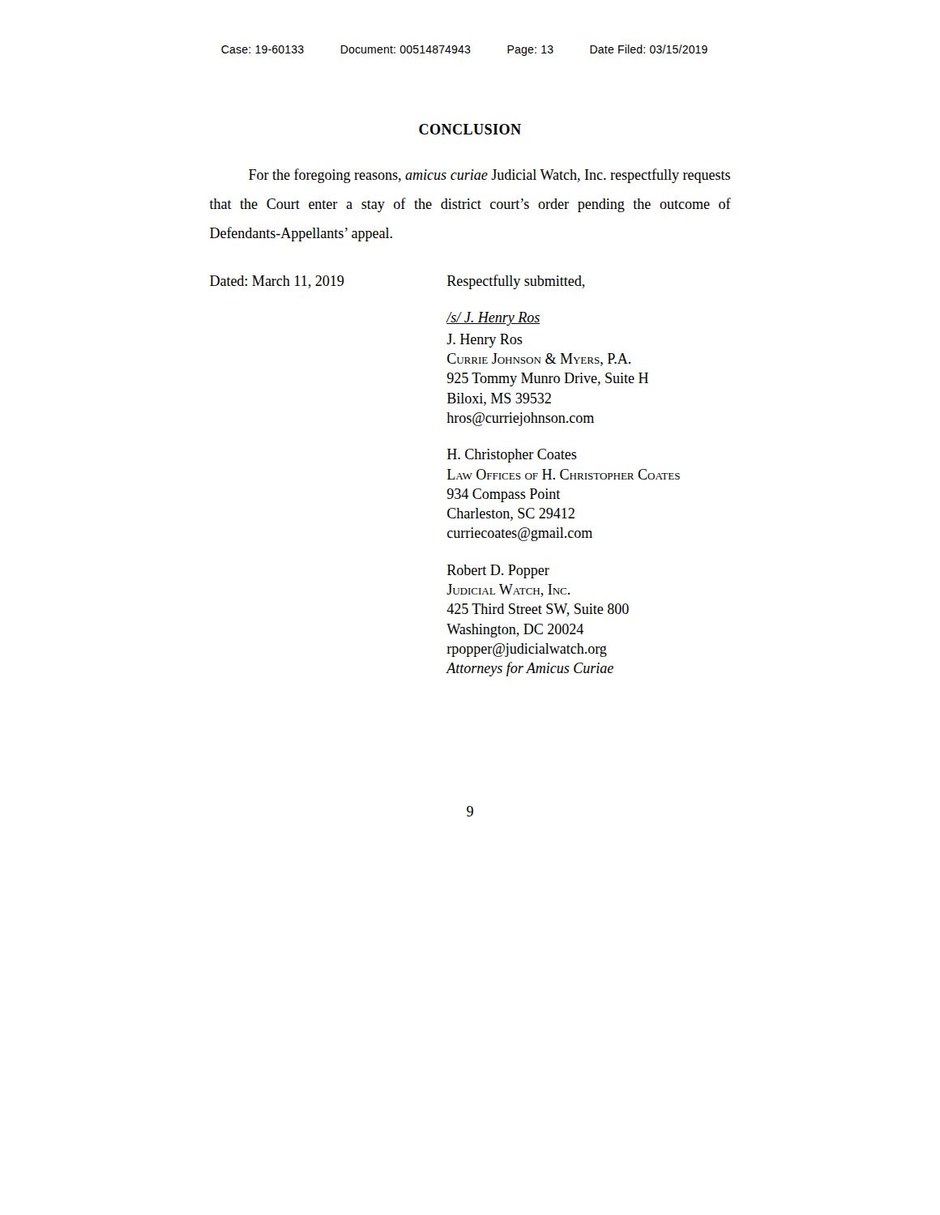Case: 19-60133 Document: 00514874943 Page: 13 Date Filed: 03/15/2019
CONCLUSION
For the foregoing reasons, amicus curiae Judicial Watch, Inc. respectfully requests that the Court enter a stay of the district court’s order pending the outcome of Defendants-Appellants’ appeal.
Dated: March 11, 2019
Respectfully submitted,
/s/ J. Henry Ros
J. Henry Ros
Currie Johnson & Myers, P.A.
925 Tommy Munro Drive, Suite H
Biloxi, MS 39532
hros@curriejohnson.com
H. Christopher Coates
Law Offices of H. Christopher Coates
934 Compass Point
Charleston, SC 29412
curriecoates@gmail.com
Robert D. Popper
Judicial Watch, Inc.
425 Third Street SW, Suite 800
Washington, DC 20024
rpopper@judicialwatch.org
Attorneys for Amicus Curiae
9